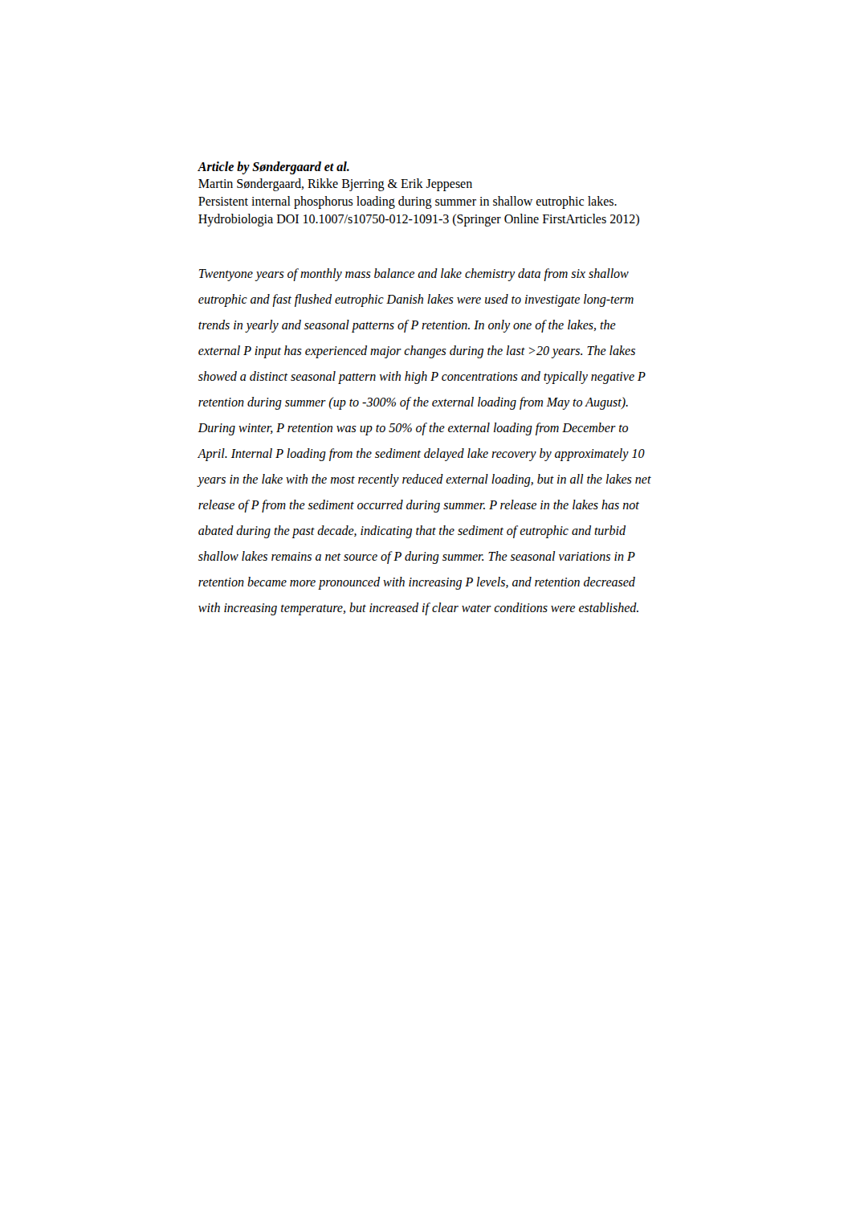Article by Søndergaard et al.
Martin Søndergaard, Rikke Bjerring & Erik Jeppesen
Persistent internal phosphorus loading during summer in shallow eutrophic lakes.
Hydrobiologia DOI 10.1007/s10750-012-1091-3 (Springer Online FirstArticles 2012)
Twentyone years of monthly mass balance and lake chemistry data from six shallow eutrophic and fast flushed eutrophic Danish lakes were used to investigate long-term trends in yearly and seasonal patterns of P retention. In only one of the lakes, the external P input has experienced major changes during the last >20 years. The lakes showed a distinct seasonal pattern with high P concentrations and typically negative P retention during summer (up to -300% of the external loading from May to August). During winter, P retention was up to 50% of the external loading from December to April. Internal P loading from the sediment delayed lake recovery by approximately 10 years in the lake with the most recently reduced external loading, but in all the lakes net release of P from the sediment occurred during summer. P release in the lakes has not abated during the past decade, indicating that the sediment of eutrophic and turbid shallow lakes remains a net source of P during summer. The seasonal variations in P retention became more pronounced with increasing P levels, and retention decreased with increasing temperature, but increased if clear water conditions were established.